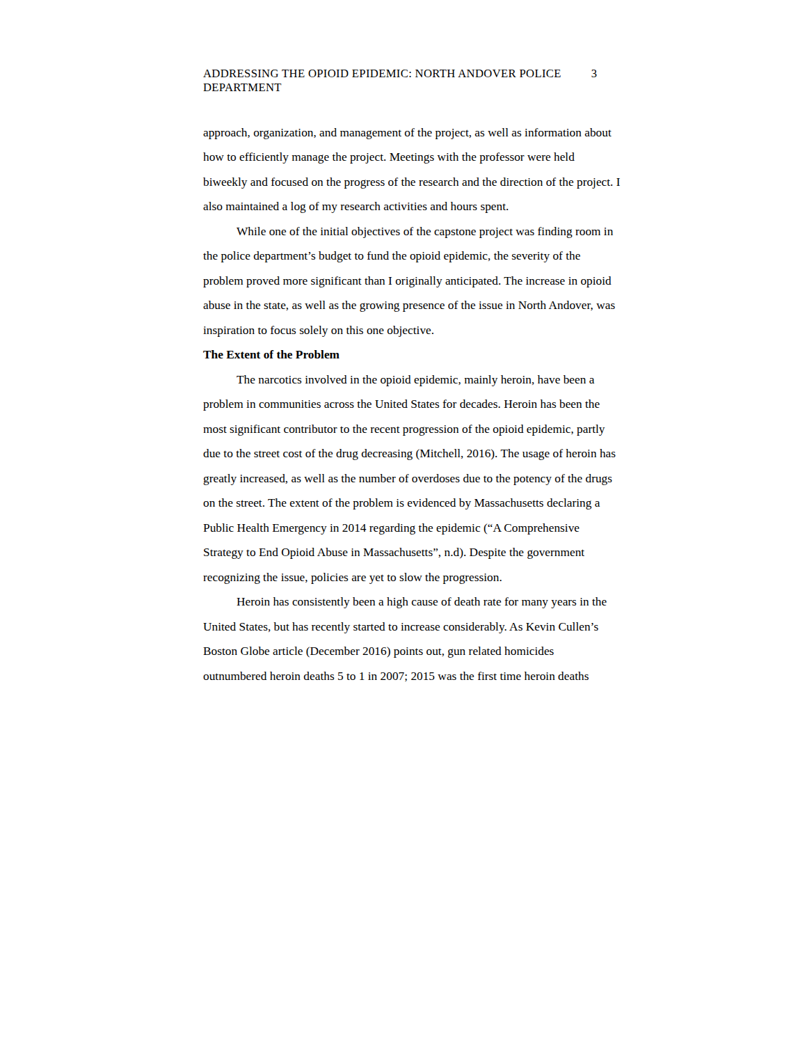Addressing the Opioid Epidemic: North Andover Police Department 3
approach, organization, and management of the project, as well as information about how to efficiently manage the project. Meetings with the professor were held biweekly and focused on the progress of the research and the direction of the project. I also maintained a log of my research activities and hours spent.
While one of the initial objectives of the capstone project was finding room in the police department’s budget to fund the opioid epidemic, the severity of the problem proved more significant than I originally anticipated. The increase in opioid abuse in the state, as well as the growing presence of the issue in North Andover, was inspiration to focus solely on this one objective.
The Extent of the Problem
The narcotics involved in the opioid epidemic, mainly heroin, have been a problem in communities across the United States for decades. Heroin has been the most significant contributor to the recent progression of the opioid epidemic, partly due to the street cost of the drug decreasing (Mitchell, 2016). The usage of heroin has greatly increased, as well as the number of overdoses due to the potency of the drugs on the street. The extent of the problem is evidenced by Massachusetts declaring a Public Health Emergency in 2014 regarding the epidemic (“A Comprehensive Strategy to End Opioid Abuse in Massachusetts”, n.d). Despite the government recognizing the issue, policies are yet to slow the progression.
Heroin has consistently been a high cause of death rate for many years in the United States, but has recently started to increase considerably. As Kevin Cullen’s Boston Globe article (December 2016) points out, gun related homicides outnumbered heroin deaths 5 to 1 in 2007; 2015 was the first time heroin deaths